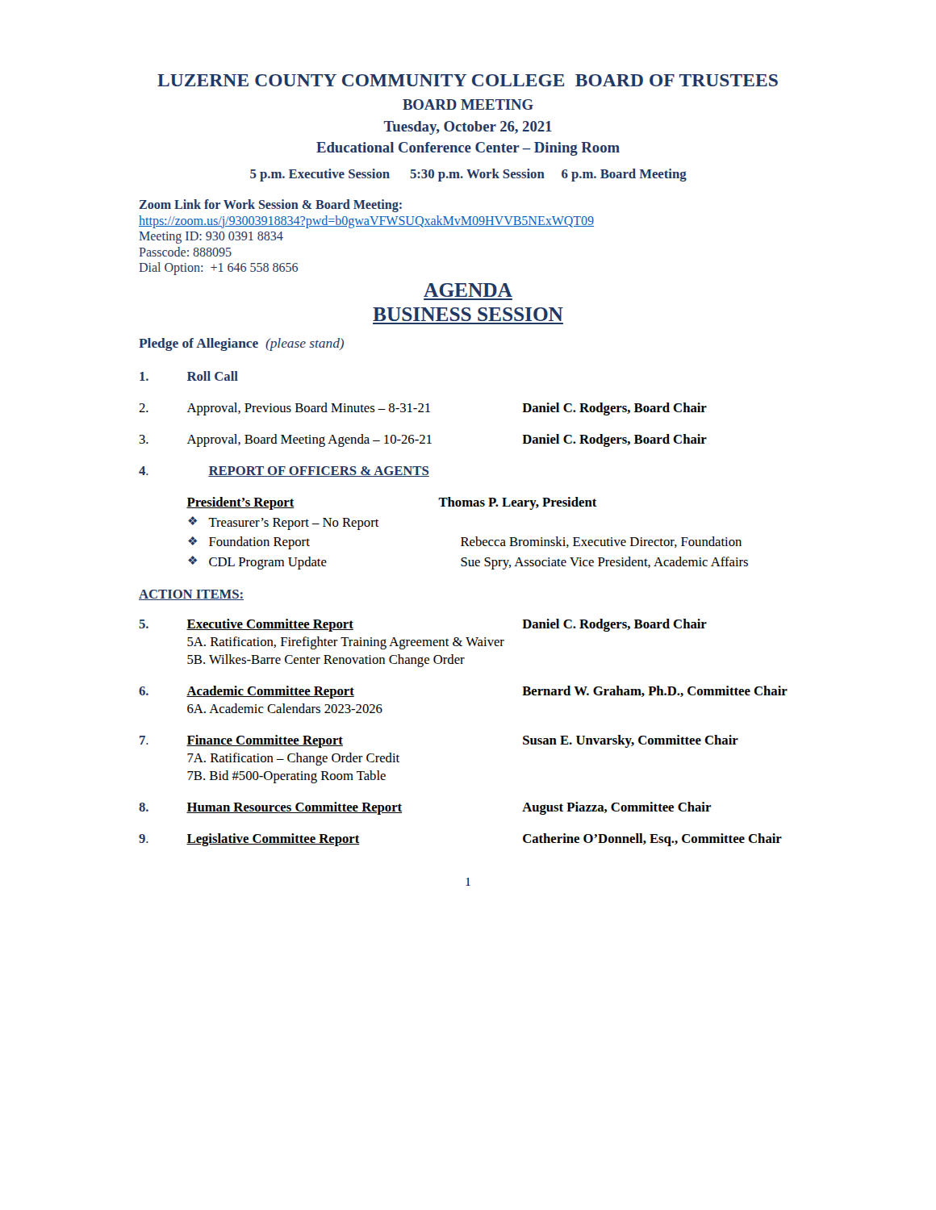LUZERNE COUNTY COMMUNITY COLLEGE BOARD OF TRUSTEES
BOARD MEETING
Tuesday, October 26, 2021
Educational Conference Center – Dining Room
5 p.m. Executive Session 5:30 p.m. Work Session 6 p.m. Board Meeting
Zoom Link for Work Session & Board Meeting:
https://zoom.us/j/93003918834?pwd=b0gwaVFWSUQxakMvM09HVVB5NExWQT09
Meeting ID: 930 0391 8834
Passcode: 888095
Dial Option: +1 646 558 8656
AGENDA
BUSINESS SESSION
Pledge of Allegiance (please stand)
| 1. | Roll Call |
| 2. | Approval, Previous Board Minutes – 8-31-21 | Daniel C. Rodgers, Board Chair |
| 3. | Approval, Board Meeting Agenda – 10-26-21 | Daniel C. Rodgers, Board Chair |
| 4 . | REPORT OF OFFICERS & AGENTS |
President’s Report
Thomas P. Leary, President
Treasurer’s Report – No Report
Foundation Report
Rebecca Brominski, Executive Director, Foundation
CDL Program Update
Sue Spry, Associate Vice President, Academic Affairs
ACTION ITEMS:
| 5. | Executive Committee Report 5A. Ratification, Firefighter Training Agreement & Waiver 5B. Wilkes-Barre Center Renovation Change Order | Daniel C. Rodgers, Board Chair |
| 6. | Academic Committee Report 6A. Academic Calendars 2023-2026 | Bernard W. Graham, Ph.D., Committee Chair |
| 7 . | Finance Committee Report 7A. Ratification – Change Order Credit 7B. Bid #500-Operating Room Table | Susan E. Unvarsky, Committee Chair |
| 8. | Human Resources Committee Report | August Piazza, Committee Chair |
| 9 . | Legislative Committee Report | Catherine O’Donnell, Esq., Committee Chair |
1